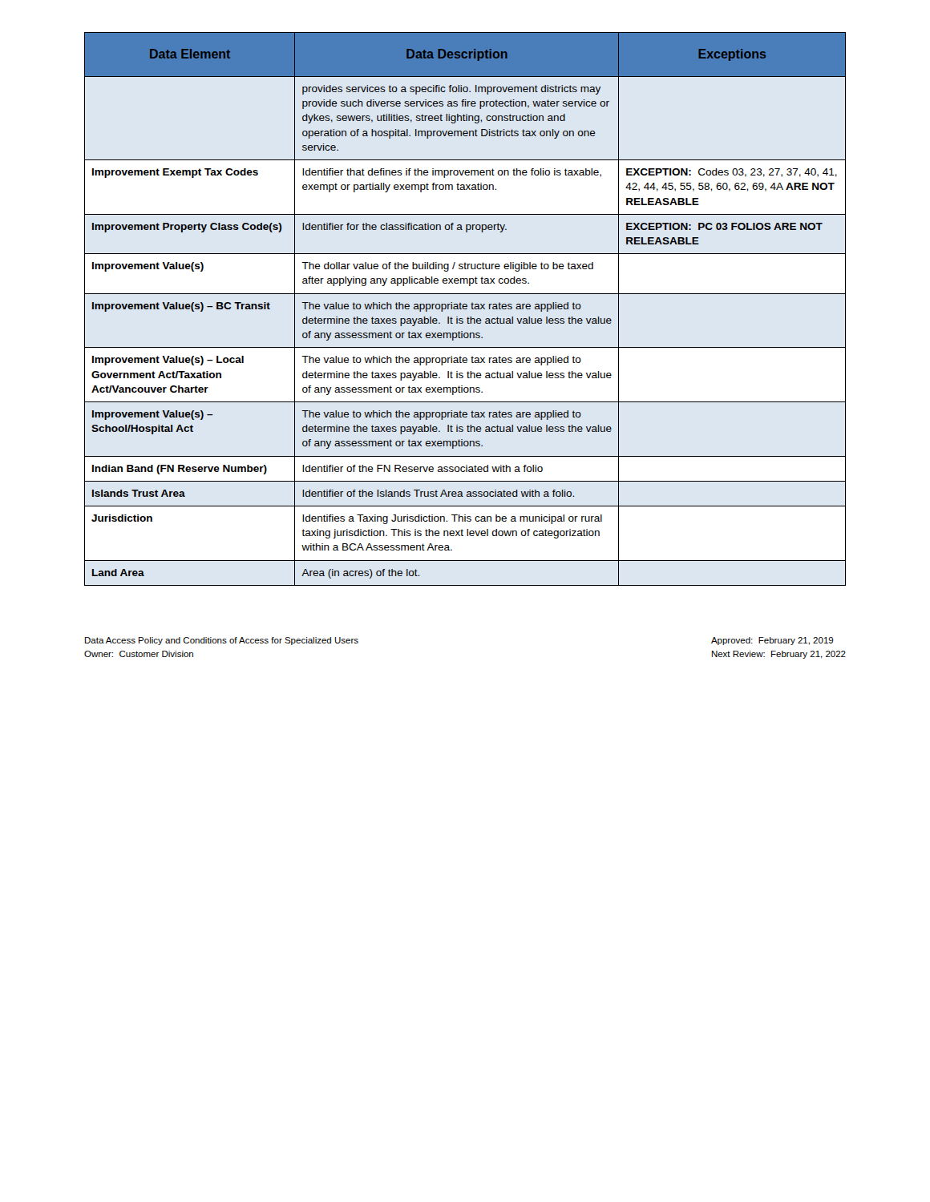| Data Element | Data Description | Exceptions |
| --- | --- | --- |
| | provides services to a specific folio. Improvement districts may provide such diverse services as fire protection, water service or dykes, sewers, utilities, street lighting, construction and operation of a hospital. Improvement Districts tax only on one service. | |
| Improvement Exempt Tax Codes | Identifier that defines if the improvement on the folio is taxable, exempt or partially exempt from taxation. | EXCEPTION: Codes 03, 23, 27, 37, 40, 41, 42, 44, 45, 55, 58, 60, 62, 69, 4A ARE NOT RELEASABLE |
| Improvement Property Class Code(s) | Identifier for the classification of a property. | EXCEPTION: PC 03 FOLIOS ARE NOT RELEASABLE |
| Improvement Value(s) | The dollar value of the building / structure eligible to be taxed after applying any applicable exempt tax codes. | |
| Improvement Value(s) – BC Transit | The value to which the appropriate tax rates are applied to determine the taxes payable. It is the actual value less the value of any assessment or tax exemptions. | |
| Improvement Value(s) – Local Government Act/Taxation Act/Vancouver Charter | The value to which the appropriate tax rates are applied to determine the taxes payable. It is the actual value less the value of any assessment or tax exemptions. | |
| Improvement Value(s) – School/Hospital Act | The value to which the appropriate tax rates are applied to determine the taxes payable. It is the actual value less the value of any assessment or tax exemptions. | |
| Indian Band (FN Reserve Number) | Identifier of the FN Reserve associated with a folio | |
| Islands Trust Area | Identifier of the Islands Trust Area associated with a folio. | |
| Jurisdiction | Identifies a Taxing Jurisdiction. This can be a municipal or rural taxing jurisdiction. This is the next level down of categorization within a BCA Assessment Area. | |
| Land Area | Area (in acres) of the lot. | |
Data Access Policy and Conditions of Access for Specialized Users
Owner: Customer Division
Approved: February 21, 2019
Next Review: February 21, 2022